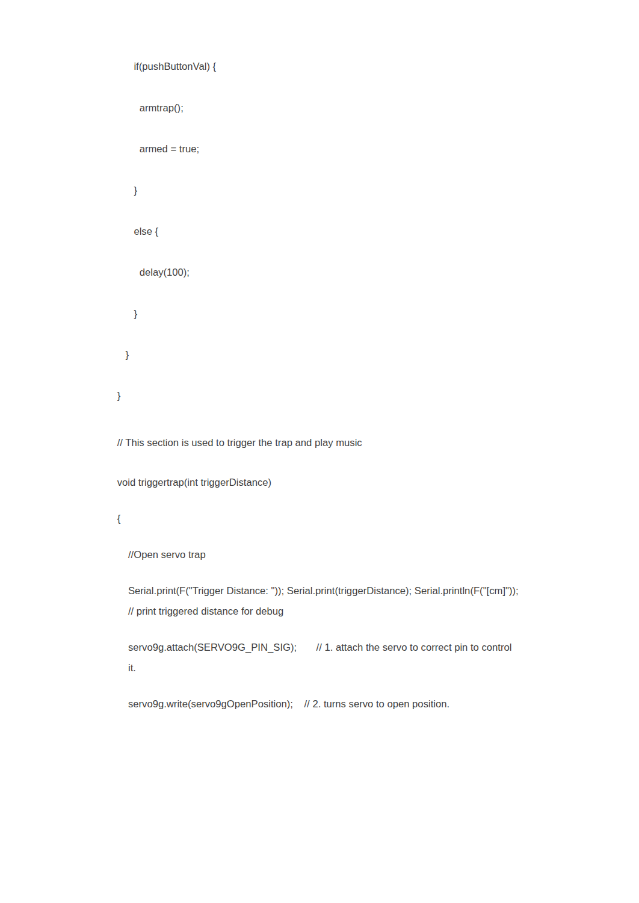if(pushButtonVal) {

        armtrap();

        armed = true;

      }

      else {

        delay(100);

      }

   }

}
// This section is used to trigger the trap and play music
void triggertrap(int triggerDistance)
{
//Open servo trap
Serial.print(F("Trigger Distance: ")); Serial.print(triggerDistance); Serial.println(F("[cm]")); // print triggered distance for debug
servo9g.attach(SERVO9G_PIN_SIG); // 1. attach the servo to correct pin to control it.
servo9g.write(servo9gOpenPosition); // 2. turns servo to open position.